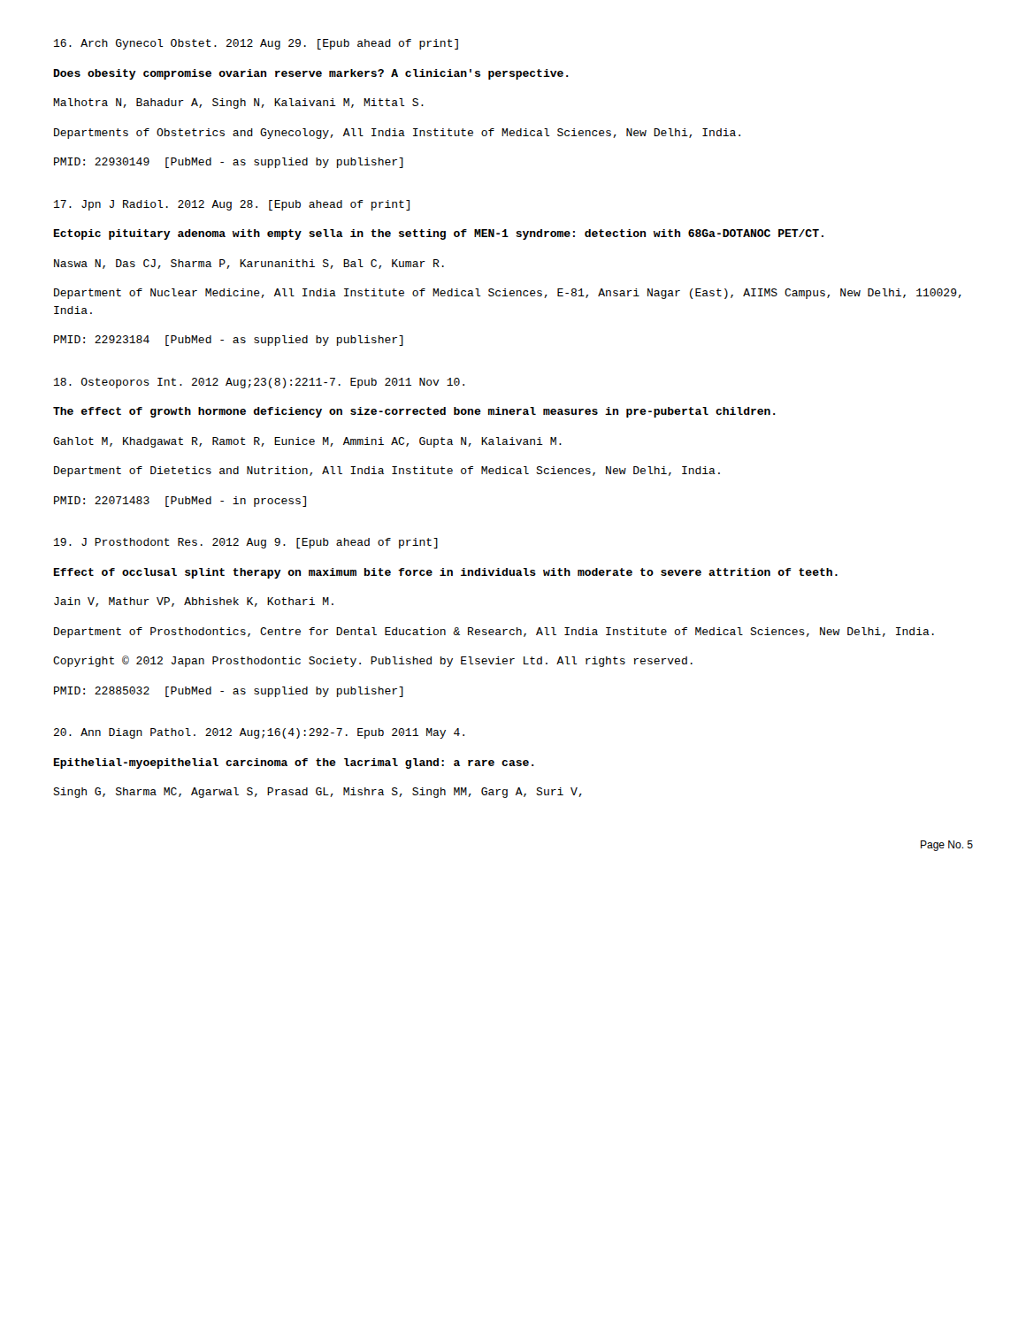16. Arch Gynecol Obstet. 2012 Aug 29. [Epub ahead of print]
Does obesity compromise ovarian reserve markers? A clinician's perspective.
Malhotra N, Bahadur A, Singh N, Kalaivani M, Mittal S.
Departments of Obstetrics and Gynecology, All India Institute of Medical Sciences, New Delhi, India.
PMID: 22930149 [PubMed - as supplied by publisher]
17. Jpn J Radiol. 2012 Aug 28. [Epub ahead of print]
Ectopic pituitary adenoma with empty sella in the setting of MEN-1 syndrome: detection with 68Ga-DOTANOC PET/CT.
Naswa N, Das CJ, Sharma P, Karunanithi S, Bal C, Kumar R.
Department of Nuclear Medicine, All India Institute of Medical Sciences, E-81, Ansari Nagar (East), AIIMS Campus, New Delhi, 110029, India.
PMID: 22923184 [PubMed - as supplied by publisher]
18. Osteoporos Int. 2012 Aug;23(8):2211-7. Epub 2011 Nov 10.
The effect of growth hormone deficiency on size-corrected bone mineral measures in pre-pubertal children.
Gahlot M, Khadgawat R, Ramot R, Eunice M, Ammini AC, Gupta N, Kalaivani M.
Department of Dietetics and Nutrition, All India Institute of Medical Sciences, New Delhi, India.
PMID: 22071483 [PubMed - in process]
19. J Prosthodont Res. 2012 Aug 9. [Epub ahead of print]
Effect of occlusal splint therapy on maximum bite force in individuals with moderate to severe attrition of teeth.
Jain V, Mathur VP, Abhishek K, Kothari M.
Department of Prosthodontics, Centre for Dental Education & Research, All India Institute of Medical Sciences, New Delhi, India.
Copyright © 2012 Japan Prosthodontic Society. Published by Elsevier Ltd. All rights reserved.
PMID: 22885032 [PubMed - as supplied by publisher]
20. Ann Diagn Pathol. 2012 Aug;16(4):292-7. Epub 2011 May 4.
Epithelial-myoepithelial carcinoma of the lacrimal gland: a rare case.
Singh G, Sharma MC, Agarwal S, Prasad GL, Mishra S, Singh MM, Garg A, Suri V,
Page No. 5